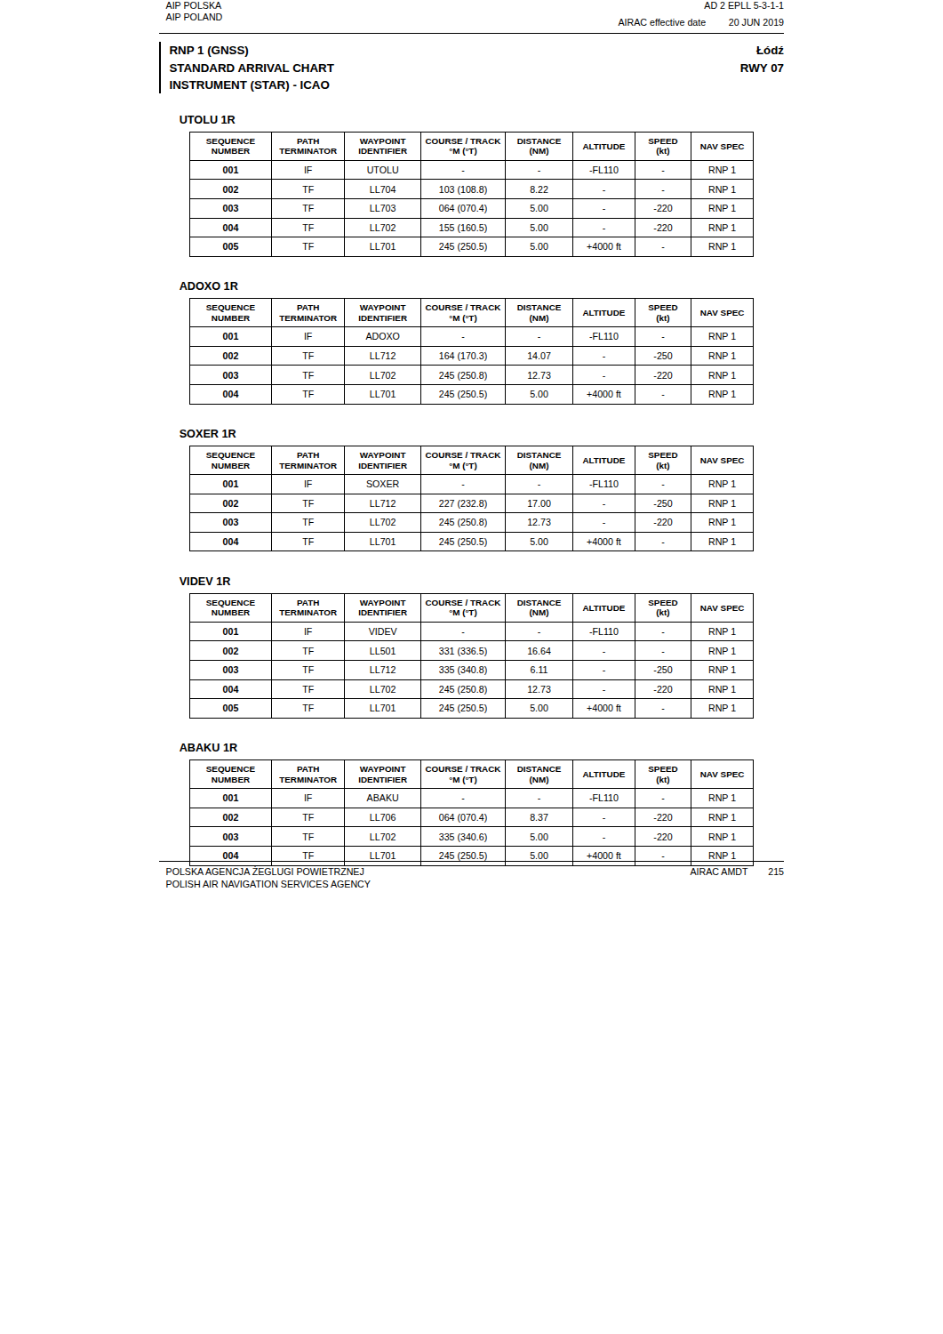AIP POLSKA
AIP POLAND
AD 2 EPLL 5-3-1-1
AIRAC effective date 20 JUN 2019
RNP 1 (GNSS)
STANDARD ARRIVAL CHART
INSTRUMENT (STAR) - ICAO
Łódź
RWY 07
UTOLU 1R
| SEQUENCE NUMBER | PATH TERMINATOR | WAYPOINT IDENTIFIER | COURSE / TRACK °M (°T) | DISTANCE (NM) | ALTITUDE | SPEED (kt) | NAV SPEC |
| --- | --- | --- | --- | --- | --- | --- | --- |
| 001 | IF | UTOLU | - | - | -FL110 | - | RNP 1 |
| 002 | TF | LL704 | 103 (108.8) | 8.22 | - | - | RNP 1 |
| 003 | TF | LL703 | 064 (070.4) | 5.00 | - | -220 | RNP 1 |
| 004 | TF | LL702 | 155 (160.5) | 5.00 | - | -220 | RNP 1 |
| 005 | TF | LL701 | 245 (250.5) | 5.00 | +4000 ft | - | RNP 1 |
ADOXO 1R
| SEQUENCE NUMBER | PATH TERMINATOR | WAYPOINT IDENTIFIER | COURSE / TRACK °M (°T) | DISTANCE (NM) | ALTITUDE | SPEED (kt) | NAV SPEC |
| --- | --- | --- | --- | --- | --- | --- | --- |
| 001 | IF | ADOXO | - | - | -FL110 | - | RNP 1 |
| 002 | TF | LL712 | 164 (170.3) | 14.07 | - | -250 | RNP 1 |
| 003 | TF | LL702 | 245 (250.8) | 12.73 | - | -220 | RNP 1 |
| 004 | TF | LL701 | 245 (250.5) | 5.00 | +4000 ft | - | RNP 1 |
SOXER 1R
| SEQUENCE NUMBER | PATH TERMINATOR | WAYPOINT IDENTIFIER | COURSE / TRACK °M (°T) | DISTANCE (NM) | ALTITUDE | SPEED (kt) | NAV SPEC |
| --- | --- | --- | --- | --- | --- | --- | --- |
| 001 | IF | SOXER | - | - | -FL110 | - | RNP 1 |
| 002 | TF | LL712 | 227 (232.8) | 17.00 | - | -250 | RNP 1 |
| 003 | TF | LL702 | 245 (250.8) | 12.73 | - | -220 | RNP 1 |
| 004 | TF | LL701 | 245 (250.5) | 5.00 | +4000 ft | - | RNP 1 |
VIDEV 1R
| SEQUENCE NUMBER | PATH TERMINATOR | WAYPOINT IDENTIFIER | COURSE / TRACK °M (°T) | DISTANCE (NM) | ALTITUDE | SPEED (kt) | NAV SPEC |
| --- | --- | --- | --- | --- | --- | --- | --- |
| 001 | IF | VIDEV | - | - | -FL110 | - | RNP 1 |
| 002 | TF | LL501 | 331 (336.5) | 16.64 | - | - | RNP 1 |
| 003 | TF | LL712 | 335 (340.8) | 6.11 | - | -250 | RNP 1 |
| 004 | TF | LL702 | 245 (250.8) | 12.73 | - | -220 | RNP 1 |
| 005 | TF | LL701 | 245 (250.5) | 5.00 | +4000 ft | - | RNP 1 |
ABAKU 1R
| SEQUENCE NUMBER | PATH TERMINATOR | WAYPOINT IDENTIFIER | COURSE / TRACK °M (°T) | DISTANCE (NM) | ALTITUDE | SPEED (kt) | NAV SPEC |
| --- | --- | --- | --- | --- | --- | --- | --- |
| 001 | IF | ABAKU | - | - | -FL110 | - | RNP 1 |
| 002 | TF | LL706 | 064 (070.4) | 8.37 | - | -220 | RNP 1 |
| 003 | TF | LL702 | 335 (340.6) | 5.00 | - | -220 | RNP 1 |
| 004 | TF | LL701 | 245 (250.5) | 5.00 | +4000 ft | - | RNP 1 |
POLSKA AGENCJA ŻEGLUGI POWIETRZNEJ
POLISH AIR NAVIGATION SERVICES AGENCY
AIRAC AMDT 215